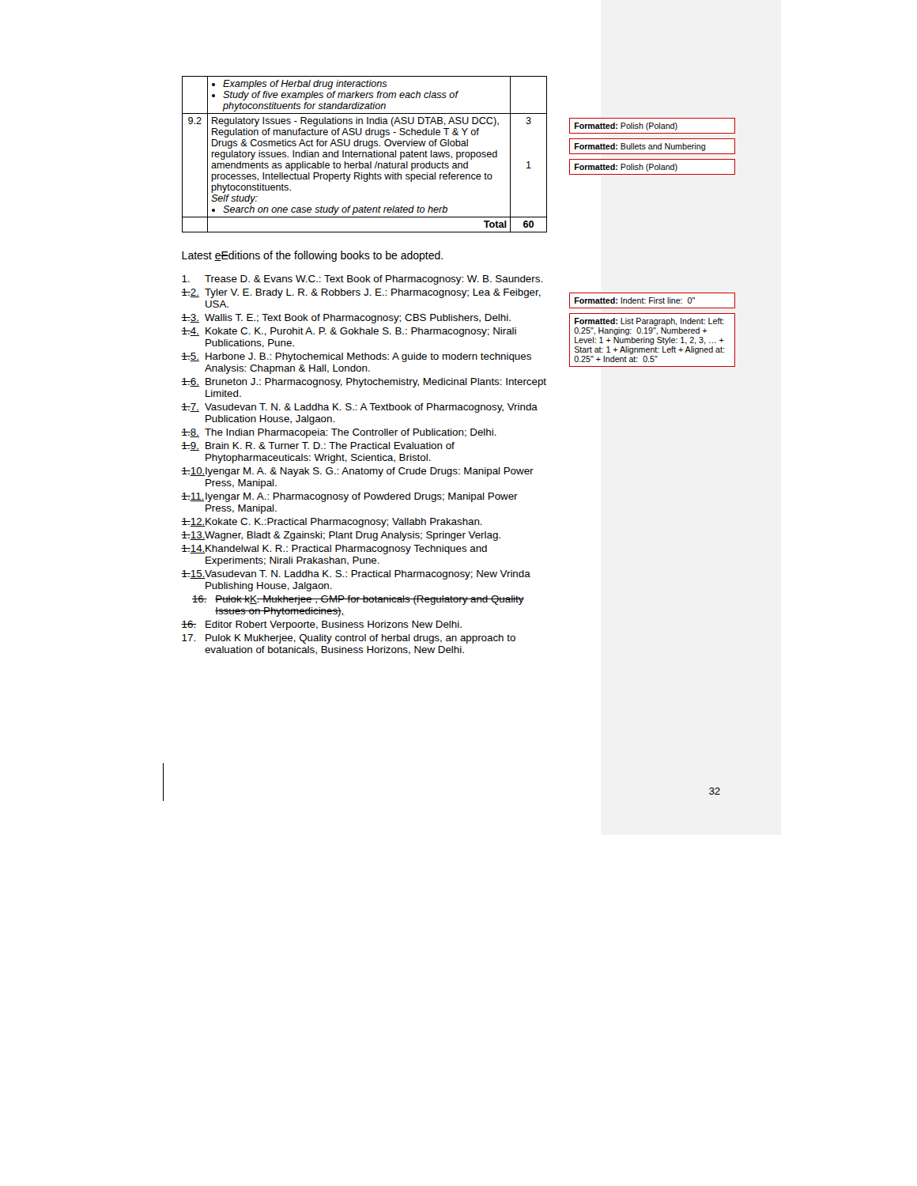| | Examples of Herbal drug interactions Study of five examples of markers from each class of phytoconstituents for standardization | |
| 9.2 | Regulatory Issues - Regulations in India (ASU DTAB, ASU DCC), Regulation of manufacture of ASU drugs - Schedule T & Y of Drugs & Cosmetics Act for ASU drugs. Overview of Global regulatory issues. Indian and International patent laws, proposed amendments as applicable to herbal /natural products and processes, Intellectual Property Rights with special reference to phytoconstituents. Self study: Search on one case study of patent related to herb | 3 1 |
| | Total | 60 |
Latest eEditions of the following books to be adopted.
1. Trease D. & Evans W.C.: Text Book of Pharmacognosy: W. B. Saunders.
1. 2. Tyler V. E. Brady L. R. & Robbers J. E.: Pharmacognosy; Lea & Feibger, USA.
1. 3. Wallis T. E.; Text Book of Pharmacognosy; CBS Publishers, Delhi.
1. 4. Kokate C. K., Purohit A. P. & Gokhale S. B.: Pharmacognosy; Nirali Publications, Pune.
1. 5. Harbone J. B.: Phytochemical Methods: A guide to modern techniques Analysis: Chapman & Hall, London.
1. 6. Bruneton J.: Pharmacognosy, Phytochemistry, Medicinal Plants: Intercept Limited.
1. 7. Vasudevan T. N. & Laddha K. S.: A Textbook of Pharmacognosy, Vrinda Publication House, Jalgaon.
1. 8. The Indian Pharmacopeia: The Controller of Publication; Delhi.
1. 9. Brain K. R. & Turner T. D.: The Practical Evaluation of Phytopharmaceuticals: Wright, Scientica, Bristol.
1. 10. Iyengar M. A. & Nayak S. G.: Anatomy of Crude Drugs: Manipal Power Press, Manipal.
1. 11. Iyengar M. A.: Pharmacognosy of Powdered Drugs; Manipal Power Press, Manipal.
1. 12. Kokate C. K.:Practical Pharmacognosy; Vallabh Prakashan.
1. 13. Wagner, Bladt & Zgainski; Plant Drug Analysis; Springer Verlag.
1. 14. Khandelwal K. R.: Practical Pharmacognosy Techniques and Experiments; Nirali Prakashan, Pune.
1. 15. Vasudevan T. N. Laddha K. S.: Practical Pharmacognosy; New Vrinda Publishing House, Jalgaon.
16. Pulok kK. Mukherjee , GMP for botanicals (Regulatory and Quality Issues on Phytomedicines),
16. Editor Robert Verpoorte, Business Horizons New Delhi.
17. Pulok K Mukherjee, Quality control of herbal drugs, an approach to evaluation of botanicals, Business Horizons, New Delhi.
Formatted: Polish (Poland)
Formatted: Bullets and Numbering
Formatted: Polish (Poland)
Formatted: Indent: First line: 0"
Formatted: List Paragraph, Indent: Left: 0.25", Hanging: 0.19", Numbered + Level: 1 + Numbering Style: 1, 2, 3, … + Start at: 1 + Alignment: Left + Aligned at: 0.25" + Indent at: 0.5"
32